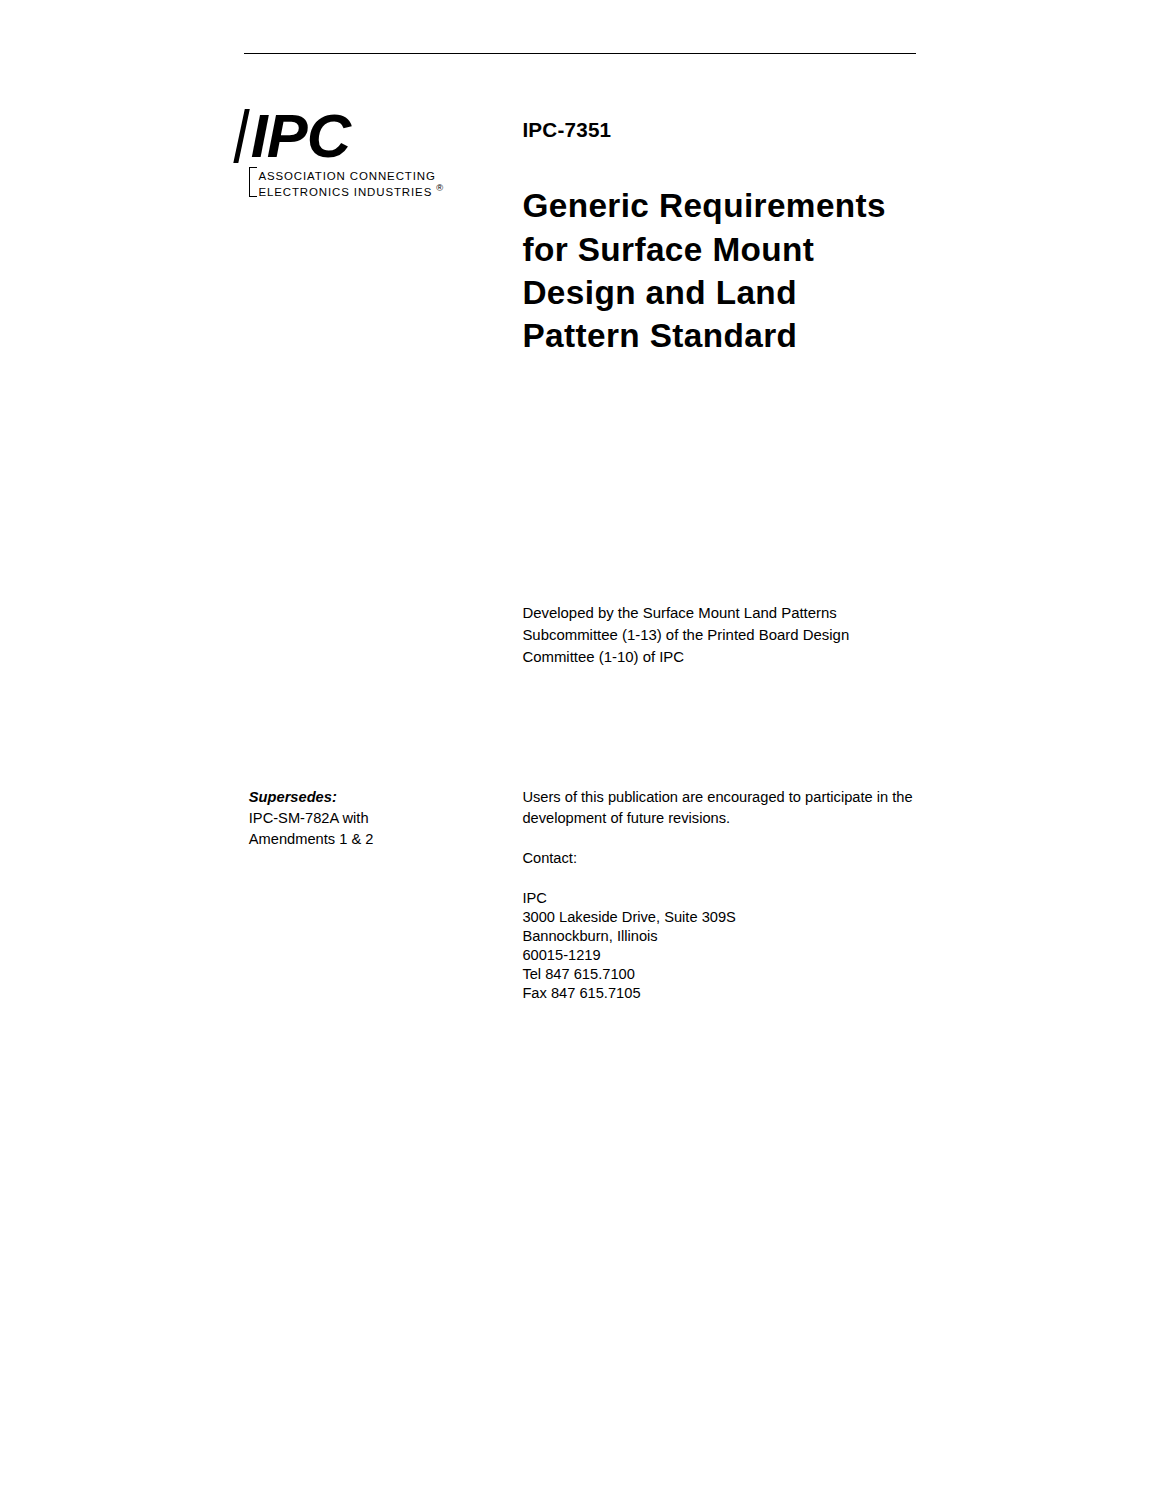IPC
ASSOCIATION CONNECTING ELECTRONICS INDUSTRIES ®
IPC-7351
Generic Requirements for Surface Mount Design and Land Pattern Standard
Developed by the Surface Mount Land Patterns Subcommittee (1-13) of the Printed Board Design Committee (1-10) of IPC
Supersedes: IPC-SM-782A with
Amendments 1 & 2
Users of this publication are encouraged to participate in the development of future revisions.
Contact:
IPC
3000 Lakeside Drive, Suite 309S
Bannockburn, Illinois
60015-1219
Tel 847 615.7100
Fax 847 615.7105